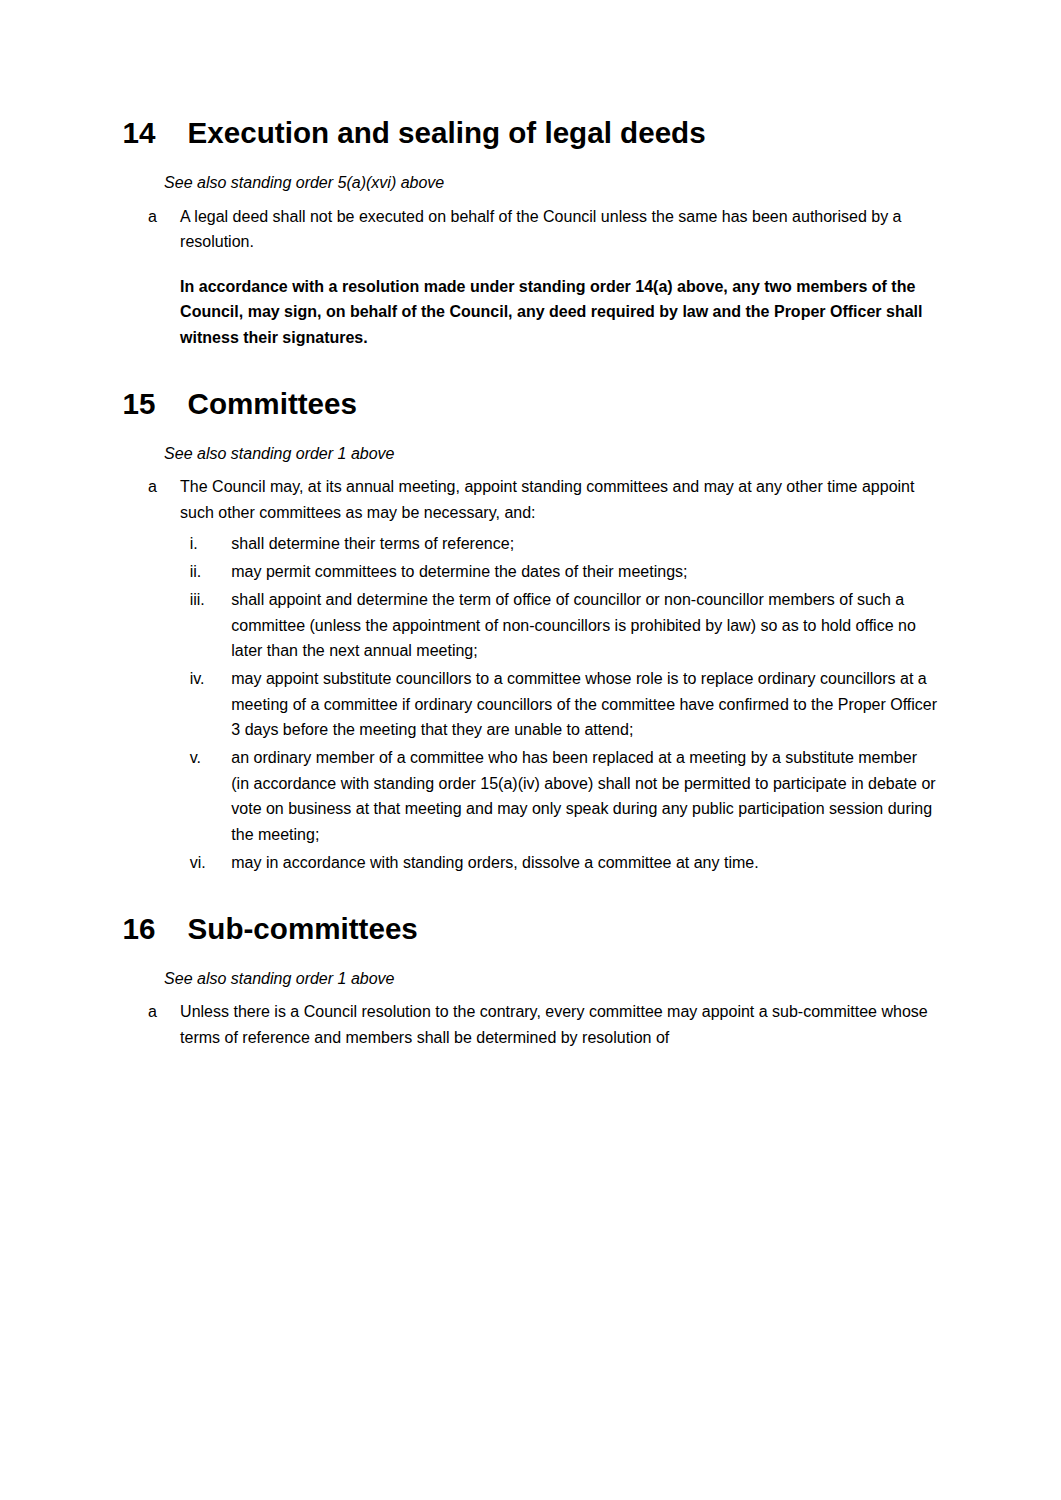14 Execution and sealing of legal deeds
See also standing order 5(a)(xvi) above
a A legal deed shall not be executed on behalf of the Council unless the same has been authorised by a resolution.
In accordance with a resolution made under standing order 14(a) above, any two members of the Council, may sign, on behalf of the Council, any deed required by law and the Proper Officer shall witness their signatures.
15 Committees
See also standing order 1 above
a The Council may, at its annual meeting, appoint standing committees and may at any other time appoint such other committees as may be necessary, and:
i. shall determine their terms of reference;
ii. may permit committees to determine the dates of their meetings;
iii. shall appoint and determine the term of office of councillor or non-councillor members of such a committee (unless the appointment of non-councillors is prohibited by law) so as to hold office no later than the next annual meeting;
iv. may appoint substitute councillors to a committee whose role is to replace ordinary councillors at a meeting of a committee if ordinary councillors of the committee have confirmed to the Proper Officer 3 days before the meeting that they are unable to attend;
v. an ordinary member of a committee who has been replaced at a meeting by a substitute member (in accordance with standing order 15(a)(iv) above) shall not be permitted to participate in debate or vote on business at that meeting and may only speak during any public participation session during the meeting;
vi. may in accordance with standing orders, dissolve a committee at any time.
16 Sub-committees
See also standing order 1 above
a Unless there is a Council resolution to the contrary, every committee may appoint a sub-committee whose terms of reference and members shall be determined by resolution of